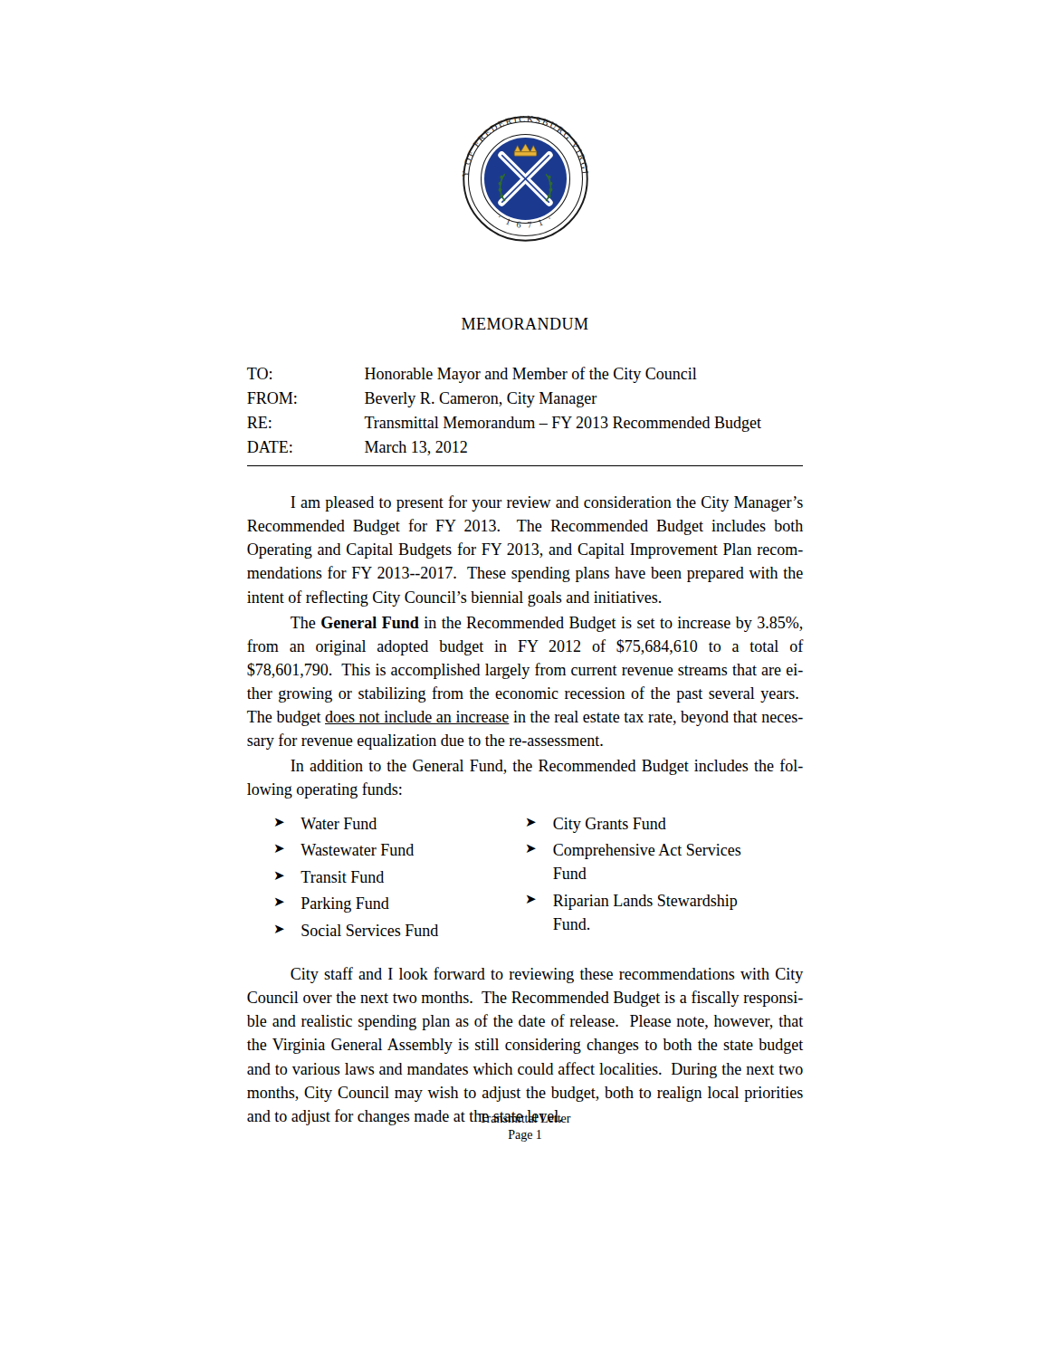CITY OF FREDERICKSBURG VIRGINIA · 1 6 7 1 ·
MEMORANDUM
| TO: | Honorable Mayor and Member of the City Council |
| FROM: | Beverly R. Cameron, City Manager |
| RE: | Transmittal Memorandum – FY 2013 Recommended Budget |
| DATE: | March 13, 2012 |
I am pleased to present for your review and consideration the City Manager’s Recommended Budget for FY 2013. The Recommended Budget includes both Operating and Capital Budgets for FY 2013, and Capital Improvement Plan recommendations for FY 2013--2017. These spending plans have been prepared with the intent of reflecting City Council’s biennial goals and initiatives.
The General Fund in the Recommended Budget is set to increase by 3.85%, from an original adopted budget in FY 2012 of $75,684,610 to a total of $78,601,790. This is accomplished largely from current revenue streams that are either growing or stabilizing from the economic recession of the past several years. The budget does not include an increase in the real estate tax rate, beyond that necessary for revenue equalization due to the re-assessment.
In addition to the General Fund, the Recommended Budget includes the following operating funds:
Water Fund
Wastewater Fund
Transit Fund
Parking Fund
Social Services Fund
City Grants Fund
Comprehensive Act Services
Fund
Riparian Lands Stewardship
Fund.
City staff and I look forward to reviewing these recommendations with City Council over the next two months. The Recommended Budget is a fiscally responsible and realistic spending plan as of the date of release. Please note, however, that the Virginia General Assembly is still considering changes to both the state budget and to various laws and mandates which could affect localities. During the next two months, City Council may wish to adjust the budget, both to realign local priorities and to adjust for changes made at the state level.
Transmittal Letter
Page 1